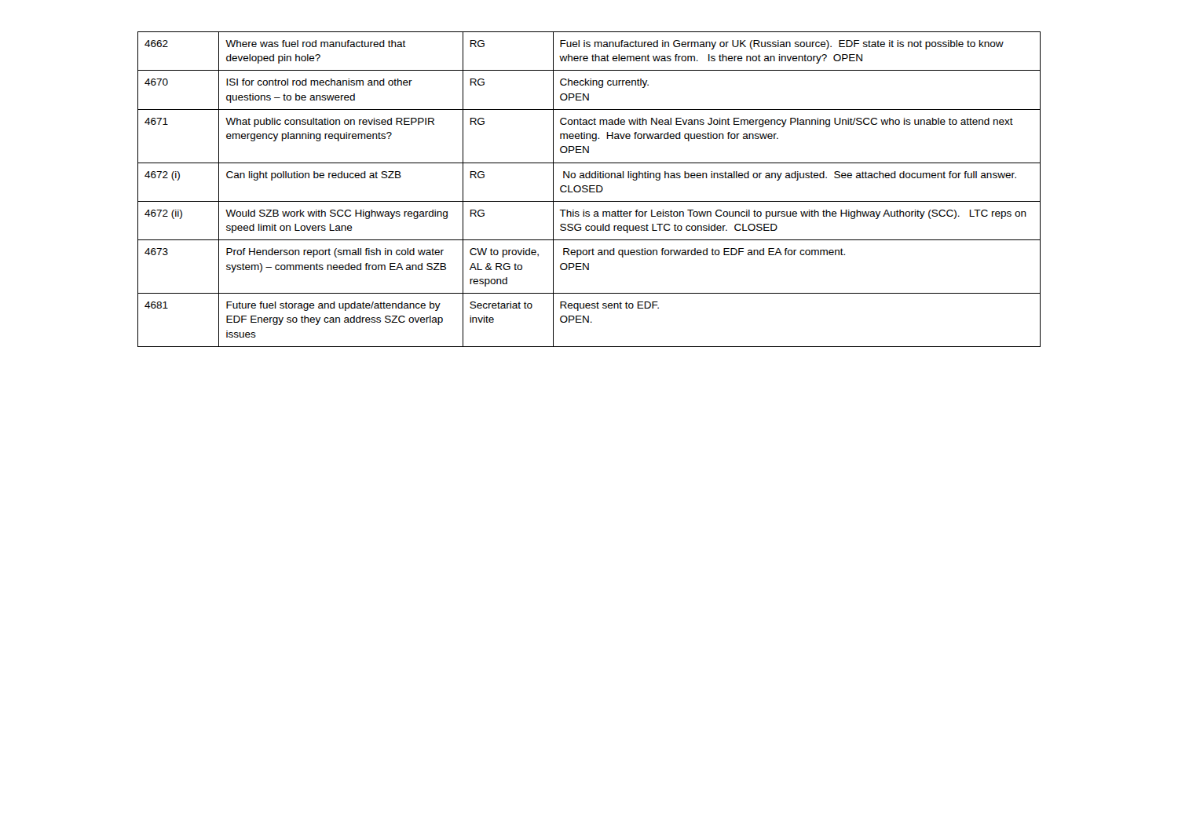| 4662 | Where was fuel rod manufactured that developed pin hole? | RG | Fuel is manufactured in Germany or UK (Russian source). EDF state it is not possible to know where that element was from. Is there not an inventory? OPEN |
| 4670 | ISI for control rod mechanism and other questions – to be answered | RG | Checking currently. OPEN |
| 4671 | What public consultation on revised REPPIR emergency planning requirements? | RG | Contact made with Neal Evans Joint Emergency Planning Unit/SCC who is unable to attend next meeting. Have forwarded question for answer. OPEN |
| 4672 (i) | Can light pollution be reduced at SZB | RG | No additional lighting has been installed or any adjusted. See attached document for full answer. CLOSED |
| 4672 (ii) | Would SZB work with SCC Highways regarding speed limit on Lovers Lane | RG | This is a matter for Leiston Town Council to pursue with the Highway Authority (SCC). LTC reps on SSG could request LTC to consider. CLOSED |
| 4673 | Prof Henderson report (small fish in cold water system) – comments needed from EA and SZB | CW to provide, AL & RG to respond | Report and question forwarded to EDF and EA for comment. OPEN |
| 4681 | Future fuel storage and update/attendance by EDF Energy so they can address SZC overlap issues | Secretariat to invite | Request sent to EDF. OPEN. |